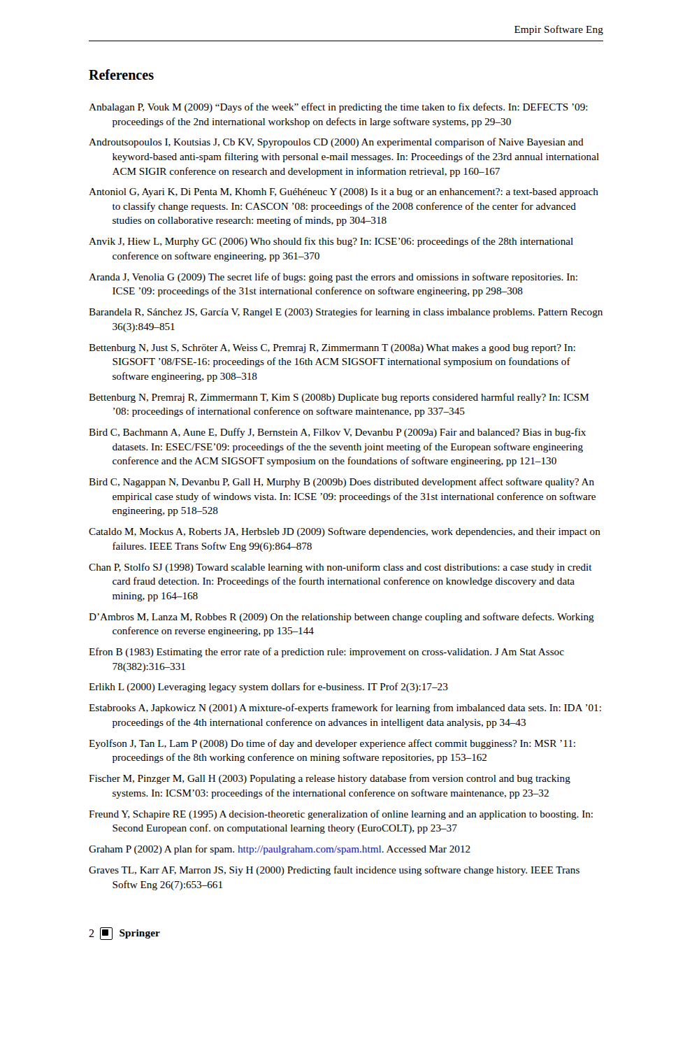Empir Software Eng
References
Anbalagan P, Vouk M (2009) “Days of the week” effect in predicting the time taken to fix defects. In: DEFECTS ’09: proceedings of the 2nd international workshop on defects in large software systems, pp 29–30
Androutsopoulos I, Koutsias J, Cb KV, Spyropoulos CD (2000) An experimental comparison of Naive Bayesian and keyword-based anti-spam filtering with personal e-mail messages. In: Proceedings of the 23rd annual international ACM SIGIR conference on research and development in information retrieval, pp 160–167
Antoniol G, Ayari K, Di Penta M, Khomh F, Guéhéneuc Y (2008) Is it a bug or an enhancement?: a text-based approach to classify change requests. In: CASCON ’08: proceedings of the 2008 conference of the center for advanced studies on collaborative research: meeting of minds, pp 304–318
Anvik J, Hiew L, Murphy GC (2006) Who should fix this bug? In: ICSE’06: proceedings of the 28th international conference on software engineering, pp 361–370
Aranda J, Venolia G (2009) The secret life of bugs: going past the errors and omissions in software repositories. In: ICSE ’09: proceedings of the 31st international conference on software engineering, pp 298–308
Barandela R, Sánchez JS, García V, Rangel E (2003) Strategies for learning in class imbalance problems. Pattern Recogn 36(3):849–851
Bettenburg N, Just S, Schröter A, Weiss C, Premraj R, Zimmermann T (2008a) What makes a good bug report? In: SIGSOFT ’08/FSE-16: proceedings of the 16th ACM SIGSOFT international symposium on foundations of software engineering, pp 308–318
Bettenburg N, Premraj R, Zimmermann T, Kim S (2008b) Duplicate bug reports considered harmful really? In: ICSM ’08: proceedings of international conference on software maintenance, pp 337–345
Bird C, Bachmann A, Aune E, Duffy J, Bernstein A, Filkov V, Devanbu P (2009a) Fair and balanced? Bias in bug-fix datasets. In: ESEC/FSE’09: proceedings of the the seventh joint meeting of the European software engineering conference and the ACM SIGSOFT symposium on the foundations of software engineering, pp 121–130
Bird C, Nagappan N, Devanbu P, Gall H, Murphy B (2009b) Does distributed development affect software quality? An empirical case study of windows vista. In: ICSE ’09: proceedings of the 31st international conference on software engineering, pp 518–528
Cataldo M, Mockus A, Roberts JA, Herbsleb JD (2009) Software dependencies, work dependencies, and their impact on failures. IEEE Trans Softw Eng 99(6):864–878
Chan P, Stolfo SJ (1998) Toward scalable learning with non-uniform class and cost distributions: a case study in credit card fraud detection. In: Proceedings of the fourth international conference on knowledge discovery and data mining, pp 164–168
D’Ambros M, Lanza M, Robbes R (2009) On the relationship between change coupling and software defects. Working conference on reverse engineering, pp 135–144
Efron B (1983) Estimating the error rate of a prediction rule: improvement on cross-validation. J Am Stat Assoc 78(382):316–331
Erlikh L (2000) Leveraging legacy system dollars for e-business. IT Prof 2(3):17–23
Estabrooks A, Japkowicz N (2001) A mixture-of-experts framework for learning from imbalanced data sets. In: IDA ’01: proceedings of the 4th international conference on advances in intelligent data analysis, pp 34–43
Eyolfson J, Tan L, Lam P (2008) Do time of day and developer experience affect commit bugginess? In: MSR ’11: proceedings of the 8th working conference on mining software repositories, pp 153–162
Fischer M, Pinzger M, Gall H (2003) Populating a release history database from version control and bug tracking systems. In: ICSM’03: proceedings of the international conference on software maintenance, pp 23–32
Freund Y, Schapire RE (1995) A decision-theoretic generalization of online learning and an application to boosting. In: Second European conf. on computational learning theory (EuroCOLT), pp 23–37
Graham P (2002) A plan for spam. http://paulgraham.com/spam.html. Accessed Mar 2012
Graves TL, Karr AF, Marron JS, Siy H (2000) Predicting fault incidence using software change history. IEEE Trans Softw Eng 26(7):653–661
2 Springer